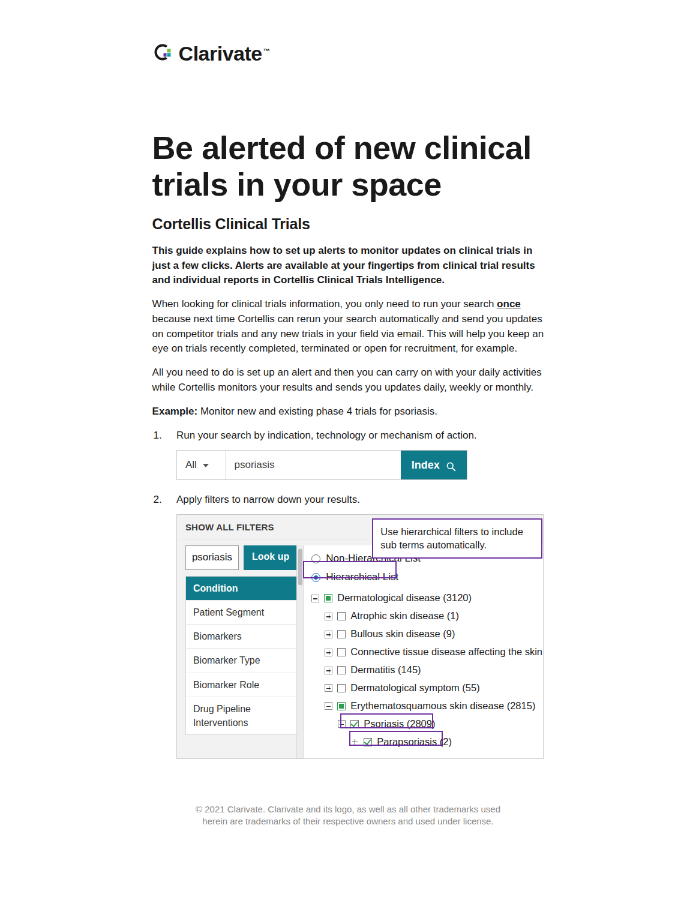Clarivate™
Be alerted of new clinical trials in your space
Cortellis Clinical Trials
This guide explains how to set up alerts to monitor updates on clinical trials in just a few clicks. Alerts are available at your fingertips from clinical trial results and individual reports in Cortellis Clinical Trials Intelligence.
When looking for clinical trials information, you only need to run your search once because next time Cortellis can rerun your search automatically and send you updates on competitor trials and any new trials in your field via email. This will help you keep an eye on trials recently completed, terminated or open for recruitment, for example.
All you need to do is set up an alert and then you can carry on with your daily activities while Cortellis monitors your results and sends you updates daily, weekly or monthly.
Example: Monitor new and existing phase 4 trials for psoriasis.
Run your search by indication, technology or mechanism of action.
All
psoriasis
Index
Apply filters to narrow down your results.
SHOW ALL FILTERS
Use hierarchical filters to include sub terms automatically.
psoriasis
Look up
Condition
Patient Segment
Biomarkers
Biomarker Type
Biomarker Role
Drug Pipeline Interventions
Non-Hierarchical List
Hierarchical List
Dermatological disease (3120)
Atrophic skin disease (1)
Bullous skin disease (9)
Connective tissue disease affecting the skin (24)
Dermatitis (145)
Dermatological symptom (55)
Erythematosquamous skin disease (2815)
Psoriasis (2809)
Parapsoriasis (2)
© 2021 Clarivate. Clarivate and its logo, as well as all other trademarks used
herein are trademarks of their respective owners and used under license.